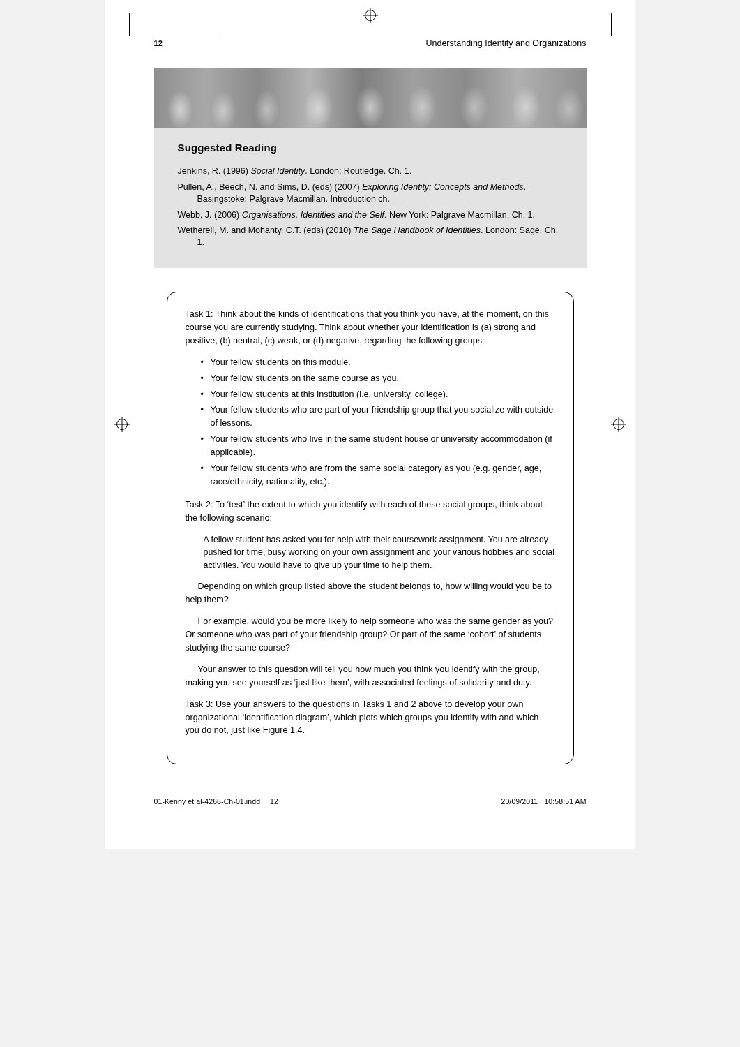12 Understanding Identity and Organizations
Suggested Reading
Jenkins, R. (1996) Social Identity. London: Routledge. Ch. 1.
Pullen, A., Beech, N. and Sims, D. (eds) (2007) Exploring Identity: Concepts and Methods. Basingstoke: Palgrave Macmillan. Introduction ch.
Webb, J. (2006) Organisations, Identities and the Self. New York: Palgrave Macmillan. Ch. 1.
Wetherell, M. and Mohanty, C.T. (eds) (2010) The Sage Handbook of Identities. London: Sage. Ch. 1.
Task 1: Think about the kinds of identifications that you think you have, at the moment, on this course you are currently studying. Think about whether your identification is (a) strong and positive, (b) neutral, (c) weak, or (d) negative, regarding the following groups:
Your fellow students on this module.
Your fellow students on the same course as you.
Your fellow students at this institution (i.e. university, college).
Your fellow students who are part of your friendship group that you socialize with outside of lessons.
Your fellow students who live in the same student house or university accommodation (if applicable).
Your fellow students who are from the same social category as you (e.g. gender, age, race/ethnicity, nationality, etc.).
Task 2: To ‘test’ the extent to which you identify with each of these social groups, think about the following scenario:
A fellow student has asked you for help with their coursework assignment. You are already pushed for time, busy working on your own assignment and your various hobbies and social activities. You would have to give up your time to help them.
Depending on which group listed above the student belongs to, how willing would you be to help them?
For example, would you be more likely to help someone who was the same gender as you? Or someone who was part of your friendship group? Or part of the same ‘cohort’ of students studying the same course?
Your answer to this question will tell you how much you think you identify with the group, making you see yourself as ‘just like them’, with associated feelings of solidarity and duty.
Task 3: Use your answers to the questions in Tasks 1 and 2 above to develop your own organizational ‘identification diagram’, which plots which groups you identify with and which you do not, just like Figure 1.4.
01-Kenny et al-4266-Ch-01.indd 12
20/09/2011 10:58:51 AM